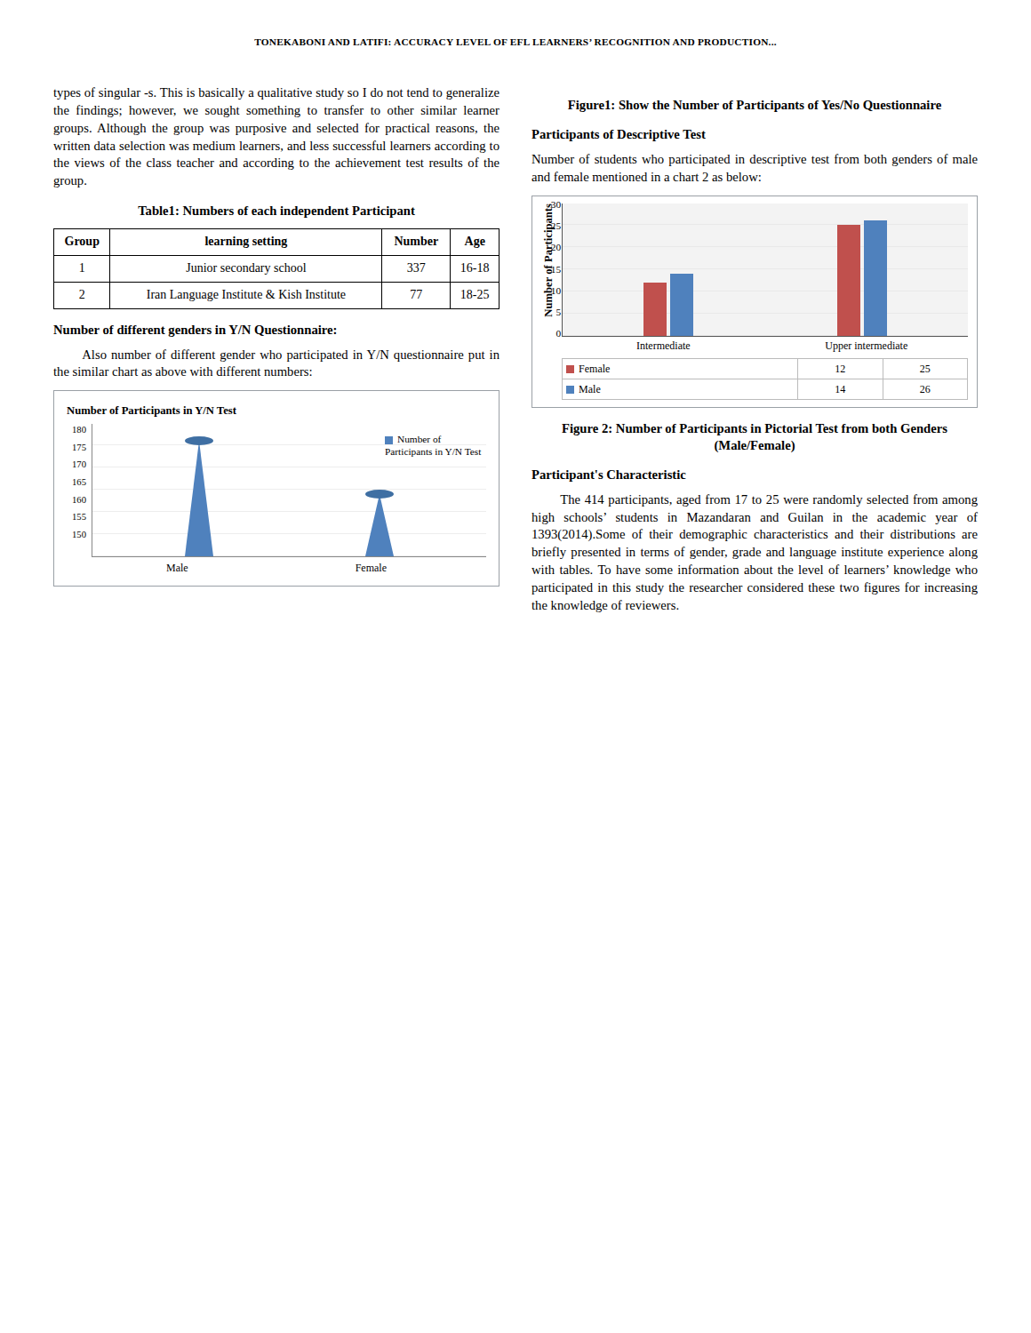TONEKABONI AND LATIFI: ACCURACY LEVEL OF EFL LEARNERS’ RECOGNITION AND PRODUCTION...
types of singular -s. This is basically a qualitative study so I do not tend to generalize the findings; however, we sought something to transfer to other similar learner groups. Although the group was purposive and selected for practical reasons, the written data selection was medium learners, and less successful learners according to the views of the class teacher and according to the achievement test results of the group.
Table1: Numbers of each independent Participant
| Group | learning setting | Number | Age |
| --- | --- | --- | --- |
| 1 | Junior secondary school | 337 | 16-18 |
| 2 | Iran Language Institute & Kish Institute | 77 | 18-25 |
Number of different genders in Y/N Questionnaire:
Also number of different gender who participated in Y/N questionnaire put in the similar chart as above with different numbers:
Number of Participants in Y/N Test
180 175 170 165 160 155 150
Male Female
Number of Participants in Y/N Test
Figure1: Show the Number of Participants of Yes/No Questionnaire
Participants of Descriptive Test
Number of students who participated in descriptive test from both genders of male and female mentioned in a chart 2 as below:
Number of Participants
30 25 20 15 10 5 0
Intermediate Upper intermediate
| Female | 12 | 25 |
| Male | 14 | 26 |
Figure 2: Number of Participants in Pictorial Test from both Genders (Male/Female)
Participant's Characteristic
The 414 participants, aged from 17 to 25 were randomly selected from among high schools’ students in Mazandaran and Guilan in the academic year of 1393(2014).Some of their demographic characteristics and their distributions are briefly presented in terms of gender, grade and language institute experience along with tables. To have some information about the level of learners’ knowledge who participated in this study the researcher considered these two figures for increasing the knowledge of reviewers.